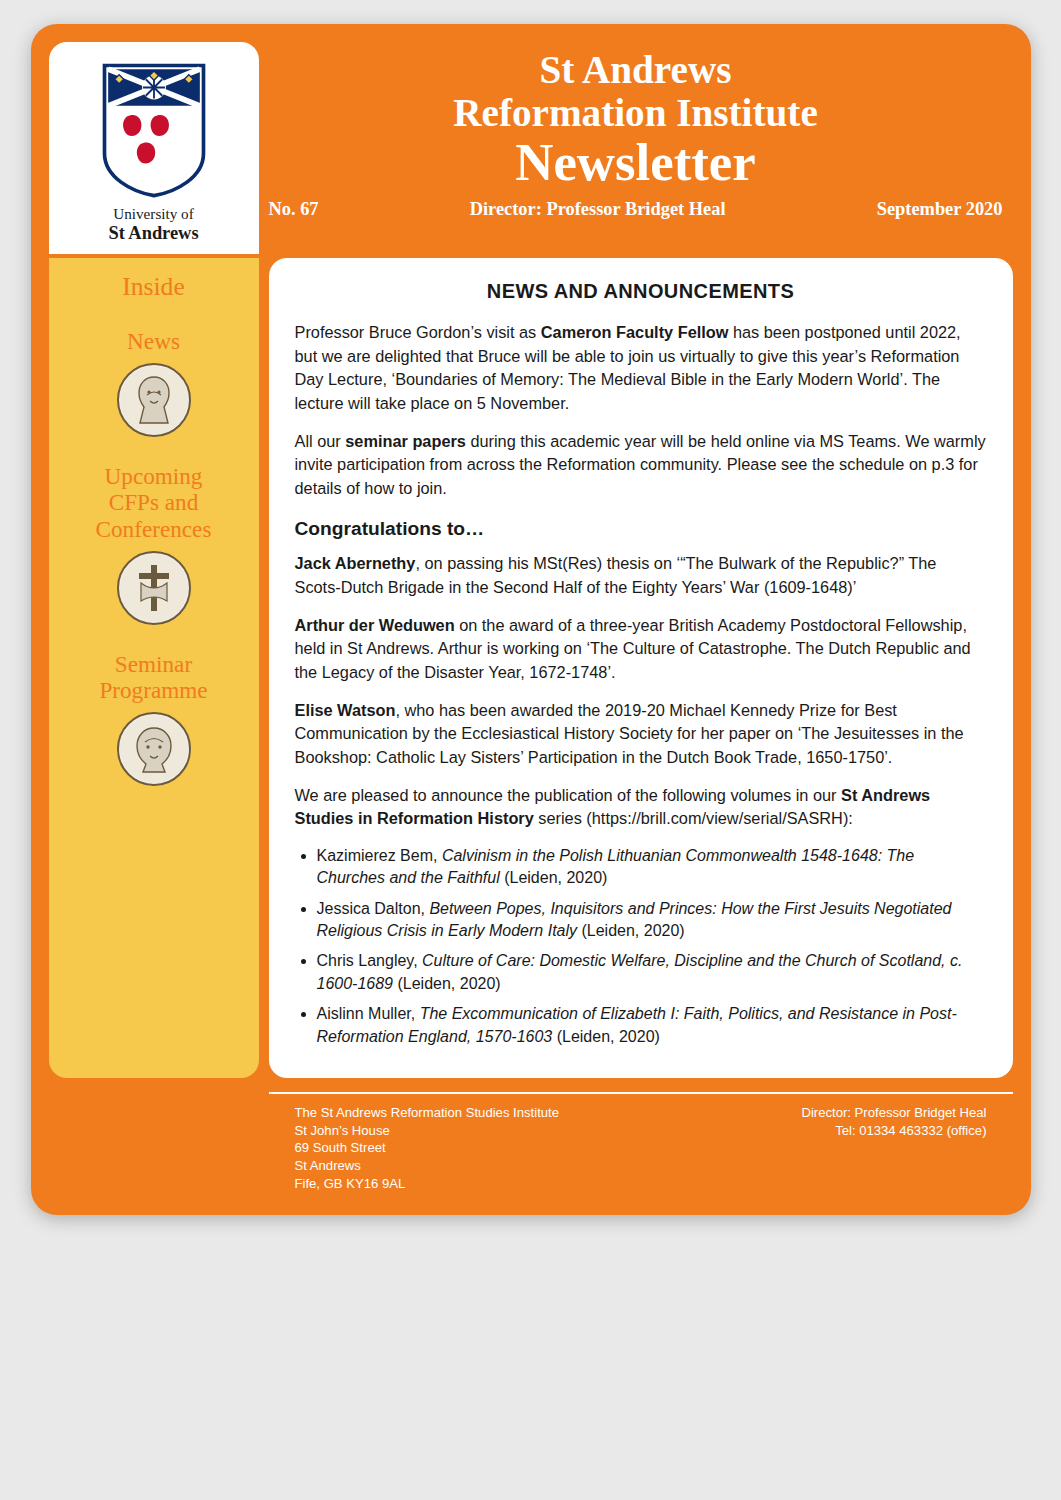University of
St Andrews
St Andrews
Reformation Institute Newsletter
No. 67 Director: Professor Bridget Heal September 2020
Inside
News
Upcoming
CFPs and
Conferences
Seminar
Programme
NEWS AND ANNOUNCEMENTS
Professor Bruce Gordon’s visit as Cameron Faculty Fellow has been postponed until 2022, but we are delighted that Bruce will be able to join us virtually to give this year’s Reformation Day Lecture, ‘Boundaries of Memory: The Medieval Bible in the Early Modern World’. The lecture will take place on 5 November.
All our seminar papers during this academic year will be held online via MS Teams. We warmly invite participation from across the Reformation community. Please see the schedule on p.3 for details of how to join.
Congratulations to…
Jack Abernethy, on passing his MSt(Res) thesis on ‘“The Bulwark of the Republic?” The Scots-Dutch Brigade in the Second Half of the Eighty Years’ War (1609-1648)’
Arthur der Weduwen on the award of a three-year British Academy Postdoctoral Fellowship, held in St Andrews. Arthur is working on ‘The Culture of Catastrophe. The Dutch Republic and the Legacy of the Disaster Year, 1672-1748’.
Elise Watson, who has been awarded the 2019-20 Michael Kennedy Prize for Best Communication by the Ecclesiastical History Society for her paper on ‘The Jesuitesses in the Bookshop: Catholic Lay Sisters’ Participation in the Dutch Book Trade, 1650-1750’.
We are pleased to announce the publication of the following volumes in our St Andrews Studies in Reformation History series (https://brill.com/view/serial/SASRH):
Kazimierez Bem, Calvinism in the Polish Lithuanian Commonwealth 1548-1648: The Churches and the Faithful (Leiden, 2020)
Jessica Dalton, Between Popes, Inquisitors and Princes: How the First Jesuits Negotiated Religious Crisis in Early Modern Italy (Leiden, 2020)
Chris Langley, Culture of Care: Domestic Welfare, Discipline and the Church of Scotland, c. 1600-1689 (Leiden, 2020)
Aislinn Muller, The Excommunication of Elizabeth I: Faith, Politics, and Resistance in Post-Reformation England, 1570-1603 (Leiden, 2020)
The St Andrews Reformation Studies Institute
St John’s House
69 South Street
St Andrews
Fife, GB KY16 9AL
Director: Professor Bridget Heal
Tel: 01334 463332 (office)